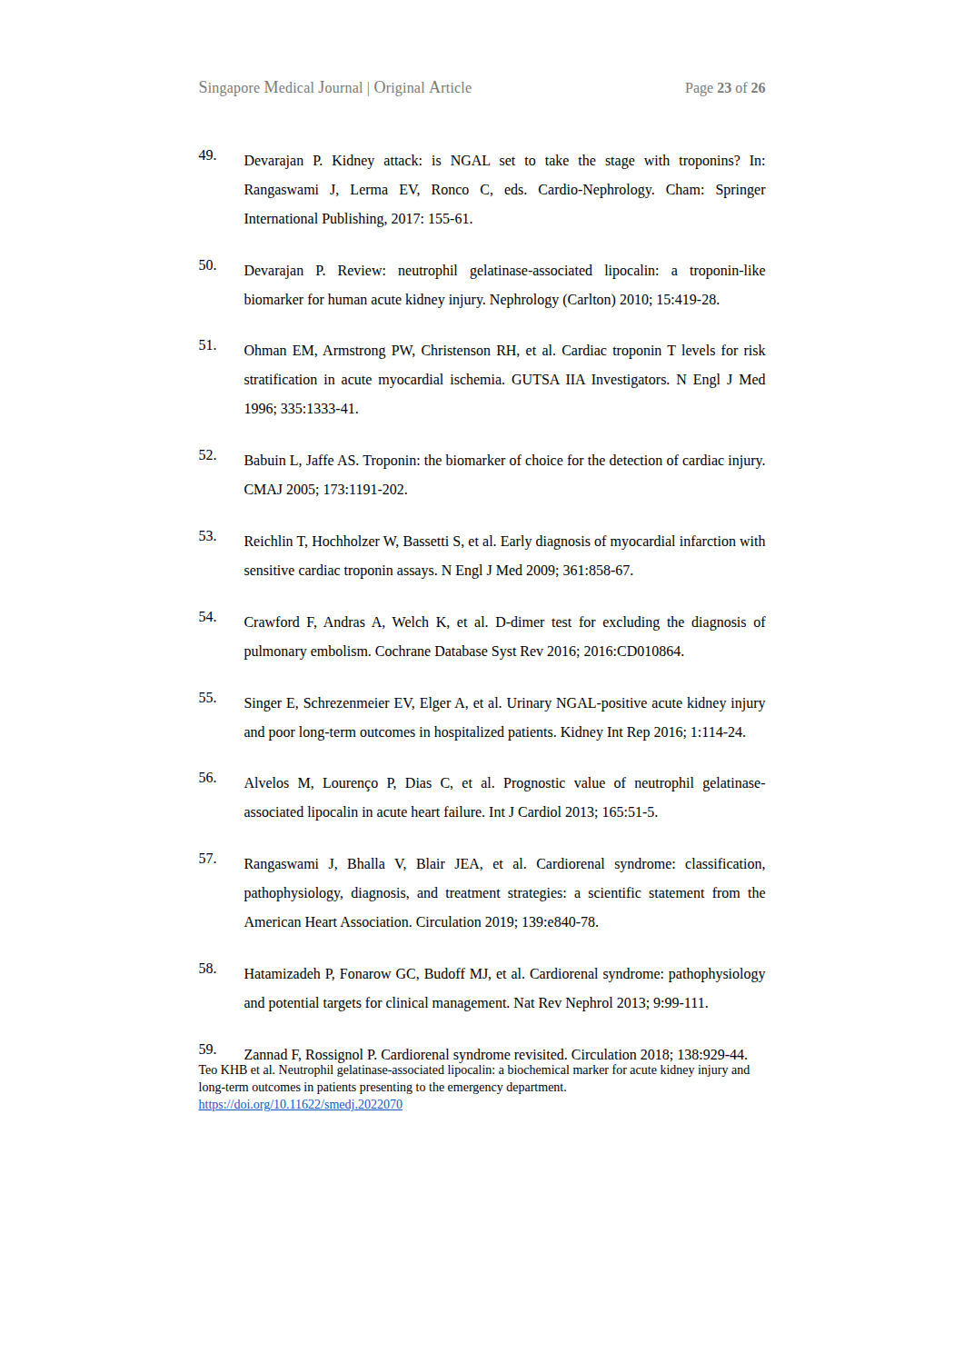Singapore Medical Journal | Original Article
Page 23 of 26
49. Devarajan P. Kidney attack: is NGAL set to take the stage with troponins? In: Rangaswami J, Lerma EV, Ronco C, eds. Cardio-Nephrology. Cham: Springer International Publishing, 2017: 155-61.
50. Devarajan P. Review: neutrophil gelatinase-associated lipocalin: a troponin-like biomarker for human acute kidney injury. Nephrology (Carlton) 2010; 15:419-28.
51. Ohman EM, Armstrong PW, Christenson RH, et al. Cardiac troponin T levels for risk stratification in acute myocardial ischemia. GUTSA IIA Investigators. N Engl J Med 1996; 335:1333-41.
52. Babuin L, Jaffe AS. Troponin: the biomarker of choice for the detection of cardiac injury. CMAJ 2005; 173:1191-202.
53. Reichlin T, Hochholzer W, Bassetti S, et al. Early diagnosis of myocardial infarction with sensitive cardiac troponin assays. N Engl J Med 2009; 361:858-67.
54. Crawford F, Andras A, Welch K, et al. D-dimer test for excluding the diagnosis of pulmonary embolism. Cochrane Database Syst Rev 2016; 2016:CD010864.
55. Singer E, Schrezenmeier EV, Elger A, et al. Urinary NGAL-positive acute kidney injury and poor long-term outcomes in hospitalized patients. Kidney Int Rep 2016; 1:114-24.
56. Alvelos M, Lourenço P, Dias C, et al. Prognostic value of neutrophil gelatinase-associated lipocalin in acute heart failure. Int J Cardiol 2013; 165:51-5.
57. Rangaswami J, Bhalla V, Blair JEA, et al. Cardiorenal syndrome: classification, pathophysiology, diagnosis, and treatment strategies: a scientific statement from the American Heart Association. Circulation 2019; 139:e840-78.
58. Hatamizadeh P, Fonarow GC, Budoff MJ, et al. Cardiorenal syndrome: pathophysiology and potential targets for clinical management. Nat Rev Nephrol 2013; 9:99-111.
59. Zannad F, Rossignol P. Cardiorenal syndrome revisited. Circulation 2018; 138:929-44.
Teo KHB et al. Neutrophil gelatinase-associated lipocalin: a biochemical marker for acute kidney injury and long-term outcomes in patients presenting to the emergency department.
https://doi.org/10.11622/smedj.2022070